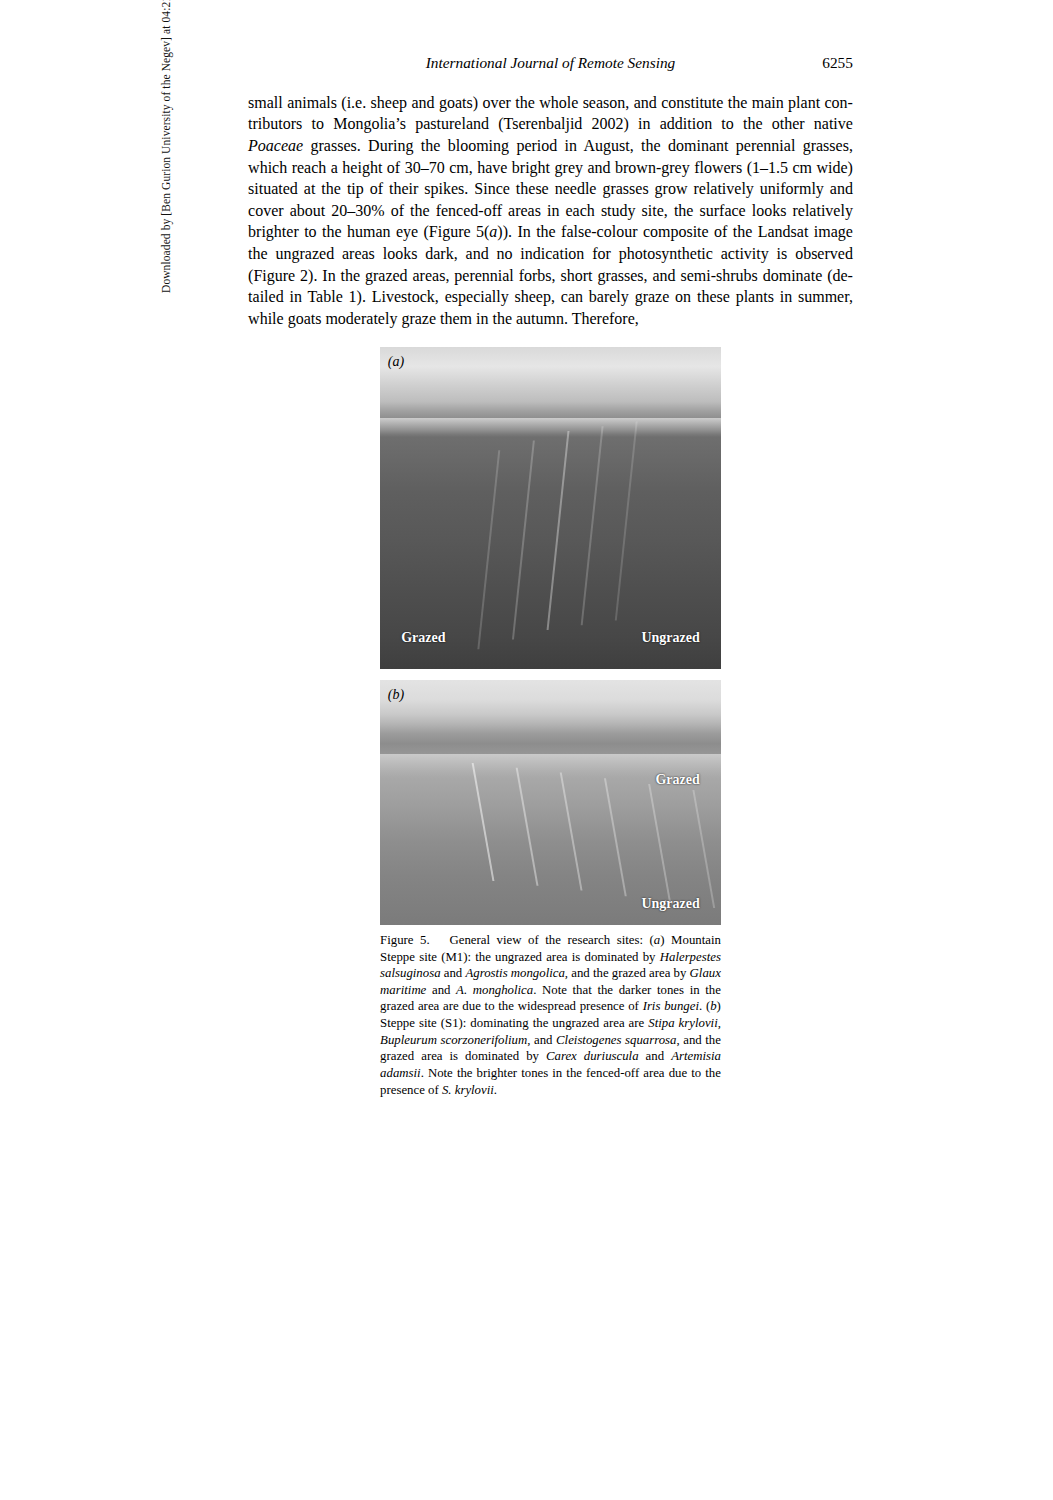Downloaded by [Ben Gurion University of the Negev] at 04:21 20 August 2013
International Journal of Remote Sensing 6255
small animals (i.e. sheep and goats) over the whole season, and constitute the main plant contributors to Mongolia’s pastureland (Tserenbaljid 2002) in addition to the other native Poaceae grasses. During the blooming period in August, the dominant perennial grasses, which reach a height of 30–70 cm, have bright grey and brown-grey flowers (1–1.5 cm wide) situated at the tip of their spikes. Since these needle grasses grow relatively uniformly and cover about 20–30% of the fenced-off areas in each study site, the surface looks relatively brighter to the human eye (Figure 5(a)). In the false-colour composite of the Landsat image the ungrazed areas looks dark, and no indication for photosynthetic activity is observed (Figure 2). In the grazed areas, perennial forbs, short grasses, and semi-shrubs dominate (detailed in Table 1). Livestock, especially sheep, can barely graze on these plants in summer, while goats moderately graze them in the autumn. Therefore,
(a) Grazed Ungrazed
(b) Grazed Ungrazed
Figure 5. General view of the research sites: (a) Mountain Steppe site (M1): the ungrazed area is dominated by Halerpestes salsuginosa and Agrostis mongolica, and the grazed area by Glaux maritime and A. mongholica. Note that the darker tones in the grazed area are due to the widespread presence of Iris bungei. (b) Steppe site (S1): dominating the ungrazed area are Stipa krylovii, Bupleurum scorzonerifolium, and Cleistogenes squarrosa, and the grazed area is dominated by Carex duriuscula and Artemisia adamsii. Note the brighter tones in the fenced-off area due to the presence of S. krylovii.